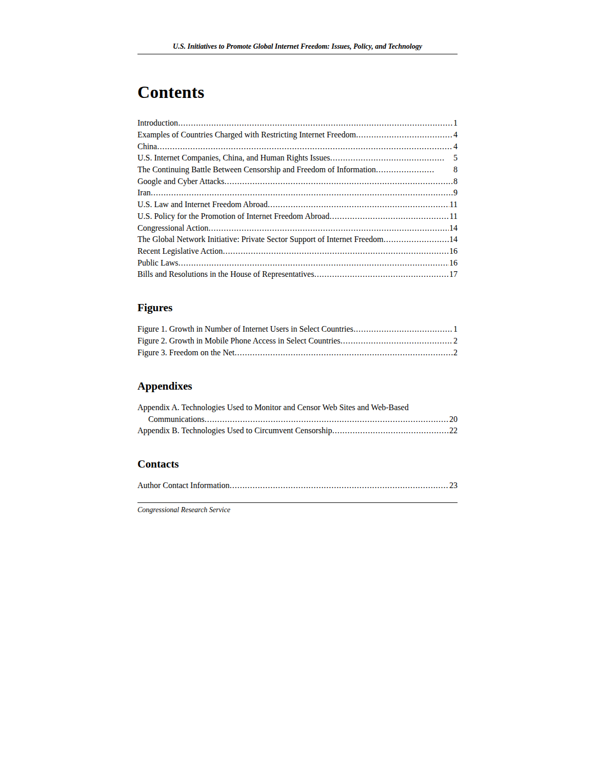U.S. Initiatives to Promote Global Internet Freedom: Issues, Policy, and Technology
Contents
Introduction ........................................................................................................................... 1
Examples of Countries Charged with Restricting Internet Freedom ............................................. 4
China ............................................................................................................................... 4
U.S. Internet Companies, China, and Human Rights Issues ............................................. 5
The Continuing Battle Between Censorship and Freedom of Information ....................... 8
Google and Cyber Attacks ............................................................................................. 8
Iran ................................................................................................................................. 9
U.S. Law and Internet Freedom Abroad ................................................................................. 11
U.S. Policy for the Promotion of Internet Freedom Abroad ................................................. 11
Congressional Action ..................................................................................................... 14
The Global Network Initiative: Private Sector Support of Internet Freedom ............................... 14
Recent Legislative Action ..................................................................................................... 16
Public Laws ..................................................................................................................... 16
Bills and Resolutions in the House of Representatives ........................................................ 17
Figures
Figure 1. Growth in Number of Internet Users in Select Countries ............................................... 1
Figure 2. Growth in Mobile Phone Access in Select Countries ..................................................... 2
Figure 3. Freedom on the Net ..................................................................................................... 2
Appendixes
Appendix A. Technologies Used to Monitor and Censor Web Sites and Web-Based Communications ............................................................................................................. 20
Appendix B. Technologies Used to Circumvent Censorship ....................................................... 22
Contacts
Author Contact Information ....................................................................................................... 23
Congressional Research Service